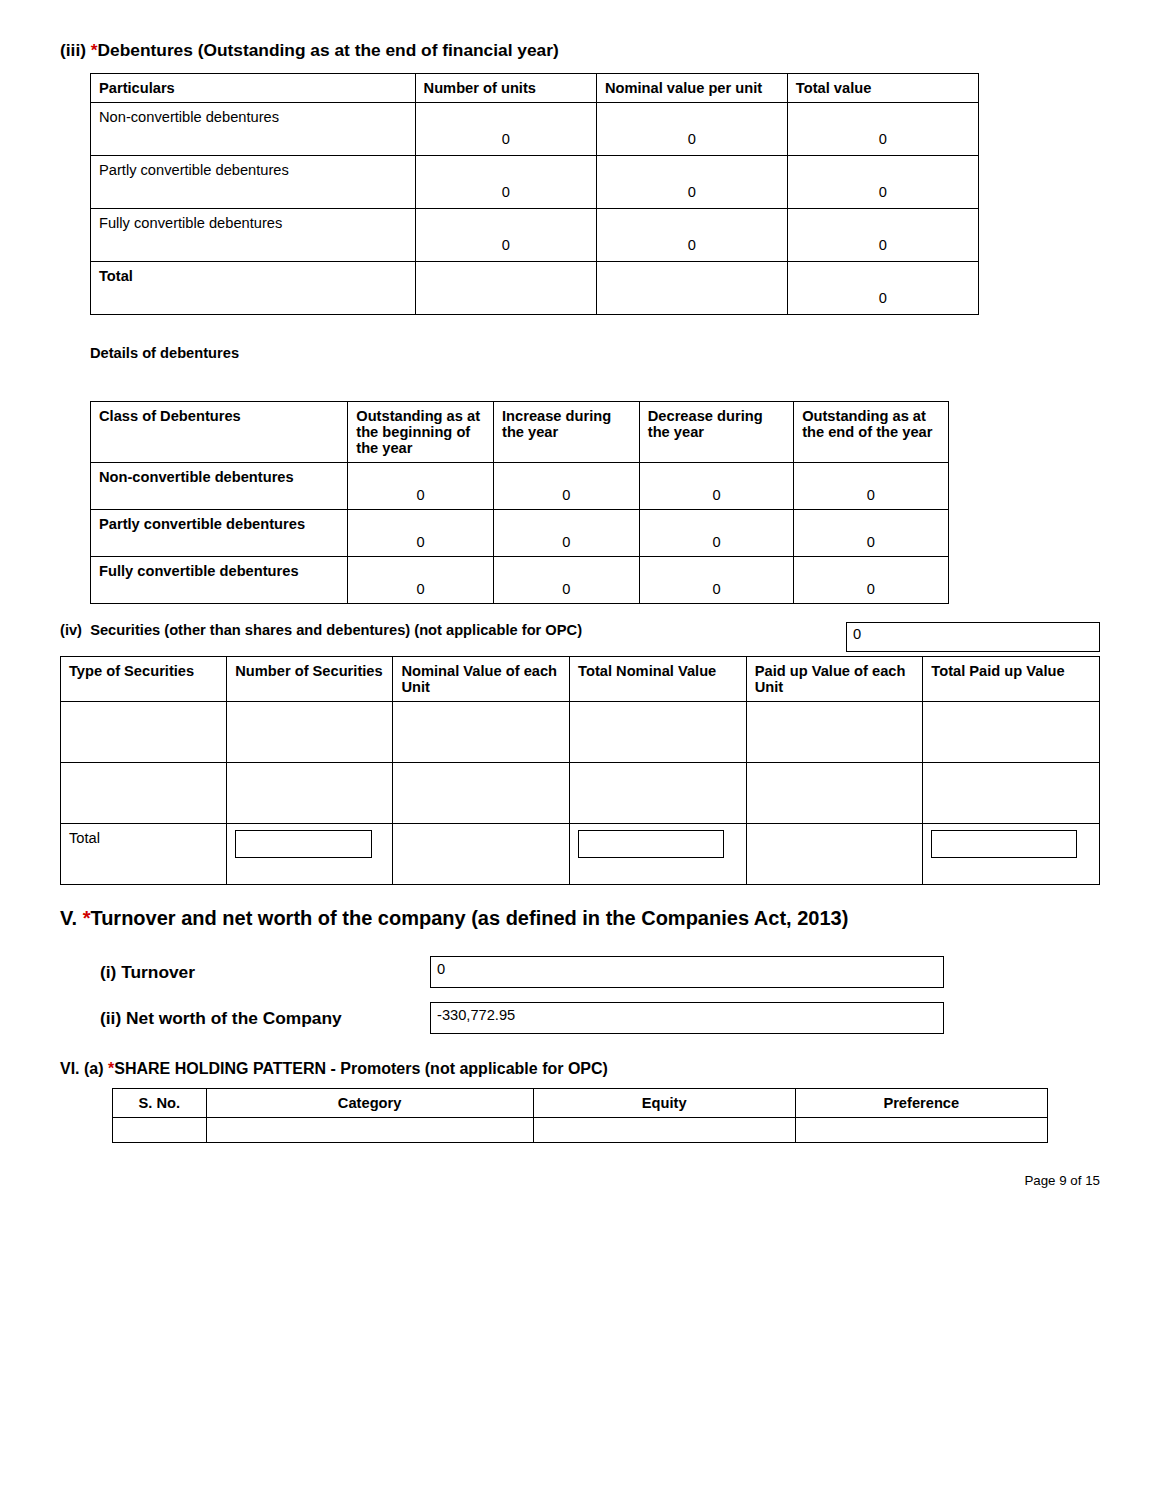(iii) *Debentures (Outstanding as at the end of financial year)
| Particulars | Number of units | Nominal value per unit | Total value |
| --- | --- | --- | --- |
| Non-convertible debentures | 0 | 0 | 0 |
| Partly convertible debentures | 0 | 0 | 0 |
| Fully convertible debentures | 0 | 0 | 0 |
| Total | | | 0 |
Details of debentures
| Class of Debentures | Outstanding as at the beginning of the year | Increase during the year | Decrease during the year | Outstanding as at the end of the year |
| --- | --- | --- | --- | --- |
| Non-convertible debentures | 0 | 0 | 0 | 0 |
| Partly convertible debentures | 0 | 0 | 0 | 0 |
| Fully convertible debentures | 0 | 0 | 0 | 0 |
(iv) Securities (other than shares and debentures) (not applicable for OPC)
0
| Type of Securities | Number of Securities | Nominal Value of each Unit | Total Nominal Value | Paid up Value of each Unit | Total Paid up Value |
| --- | --- | --- | --- | --- | --- |
| Total | | | | | |
V. *Turnover and net worth of the company (as defined in the Companies Act, 2013)
(i) Turnover
0
(ii) Net worth of the Company
-330,772.95
VI. (a) *SHARE HOLDING PATTERN - Promoters (not applicable for OPC)
| S. No. | Category | Equity | Preference |
| --- | --- | --- | --- |
Page 9 of 15